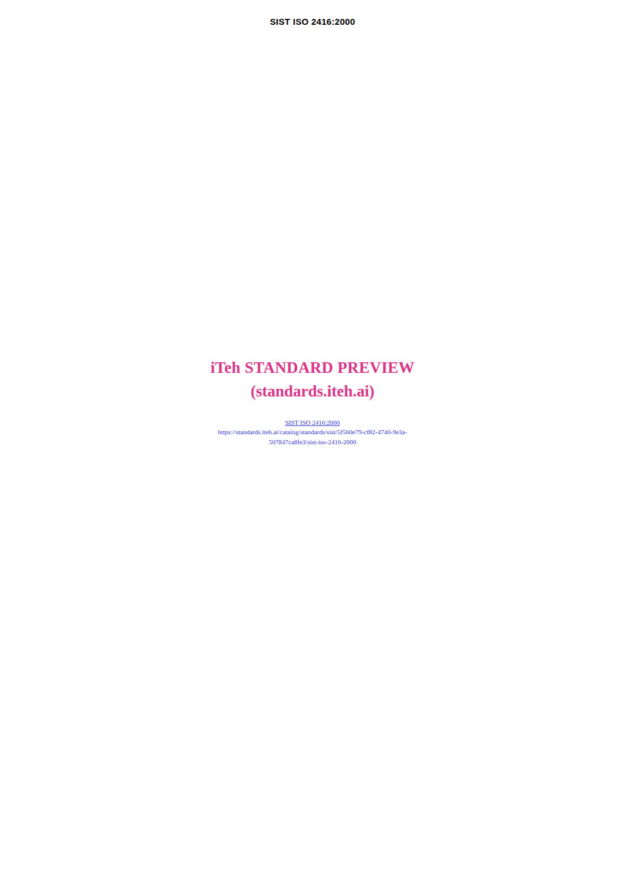SIST ISO 2416:2000
iTeh STANDARD PREVIEW
(standards.iteh.ai)
SIST ISO 2416:2000
https://standards.iteh.ai/catalog/standards/sist/5f560e79-cf82-4740-9e3a-
507847ca8fe3/sist-iso-2416-2000